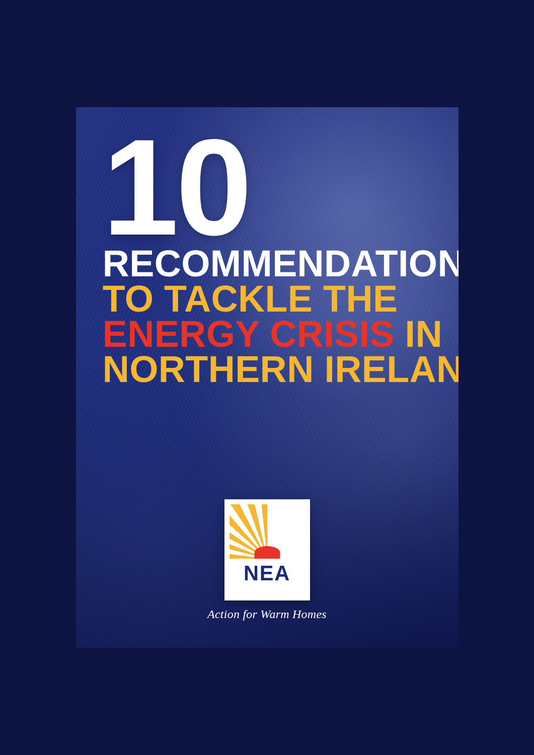10
Recommendations to tackle the energy crisis in Northern Ireland
NEA
Action for Warm Homes